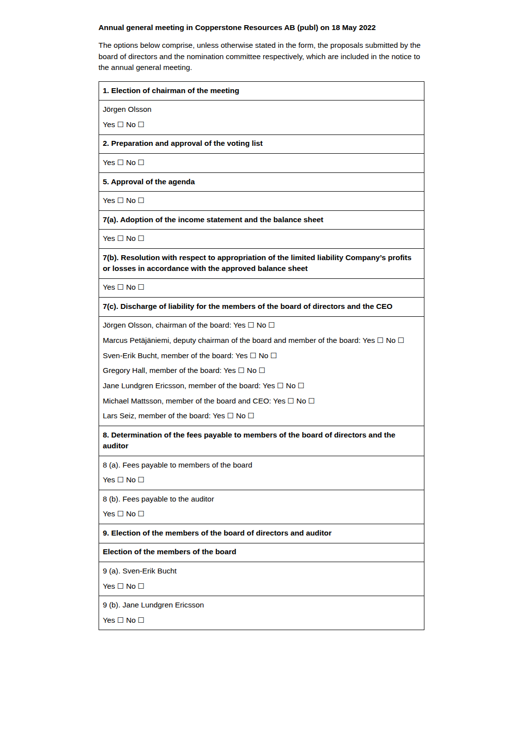Annual general meeting in Copperstone Resources AB (publ) on 18 May 2022
The options below comprise, unless otherwise stated in the form, the proposals submitted by the board of directors and the nomination committee respectively, which are included in the notice to the annual general meeting.
| 1. Election of chairman of the meeting |
| Jörgen Olsson Yes ☐ No ☐ |
| 2. Preparation and approval of the voting list |
| Yes ☐ No ☐ |
| 5. Approval of the agenda |
| Yes ☐ No ☐ |
| 7(a). Adoption of the income statement and the balance sheet |
| Yes ☐ No ☐ |
| 7(b). Resolution with respect to appropriation of the limited liability Company’s profits or losses in accordance with the approved balance sheet |
| Yes ☐ No ☐ |
| 7(c). Discharge of liability for the members of the board of directors and the CEO |
| Jörgen Olsson, chairman of the board: Yes ☐ No ☐ Marcus Petäjäniemi, deputy chairman of the board and member of the board: Yes ☐ No ☐ Sven-Erik Bucht, member of the board: Yes ☐ No ☐ Gregory Hall, member of the board: Yes ☐ No ☐ Jane Lundgren Ericsson, member of the board: Yes ☐ No ☐ Michael Mattsson, member of the board and CEO: Yes ☐ No ☐ Lars Seiz, member of the board: Yes ☐ No ☐ |
| 8. Determination of the fees payable to members of the board of directors and the auditor |
| 8 (a). Fees payable to members of the board Yes ☐ No ☐ |
| 8 (b). Fees payable to the auditor Yes ☐ No ☐ |
| 9. Election of the members of the board of directors and auditor |
| Election of the members of the board |
| 9 (a). Sven-Erik Bucht Yes ☐ No ☐ |
| 9 (b). Jane Lundgren Ericsson Yes ☐ No ☐ |